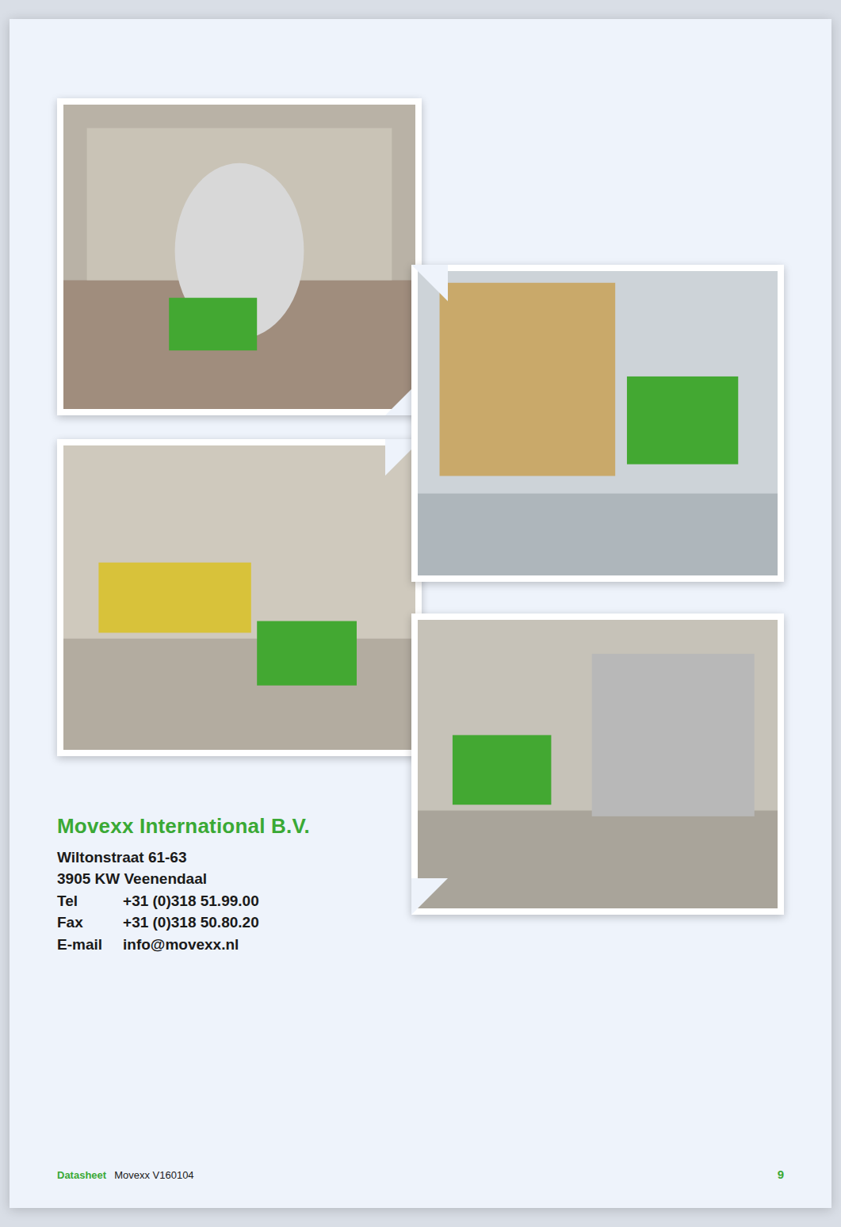Movexx International B.V.
Wiltonstraat 61-63
3905 KW Veenendaal
| Tel | +31 (0)318 51.99.00 |
| Fax | +31 (0)318 50.80.20 |
| E-mail | info@movexx.nl |
Datasheet Movexx V160104
9